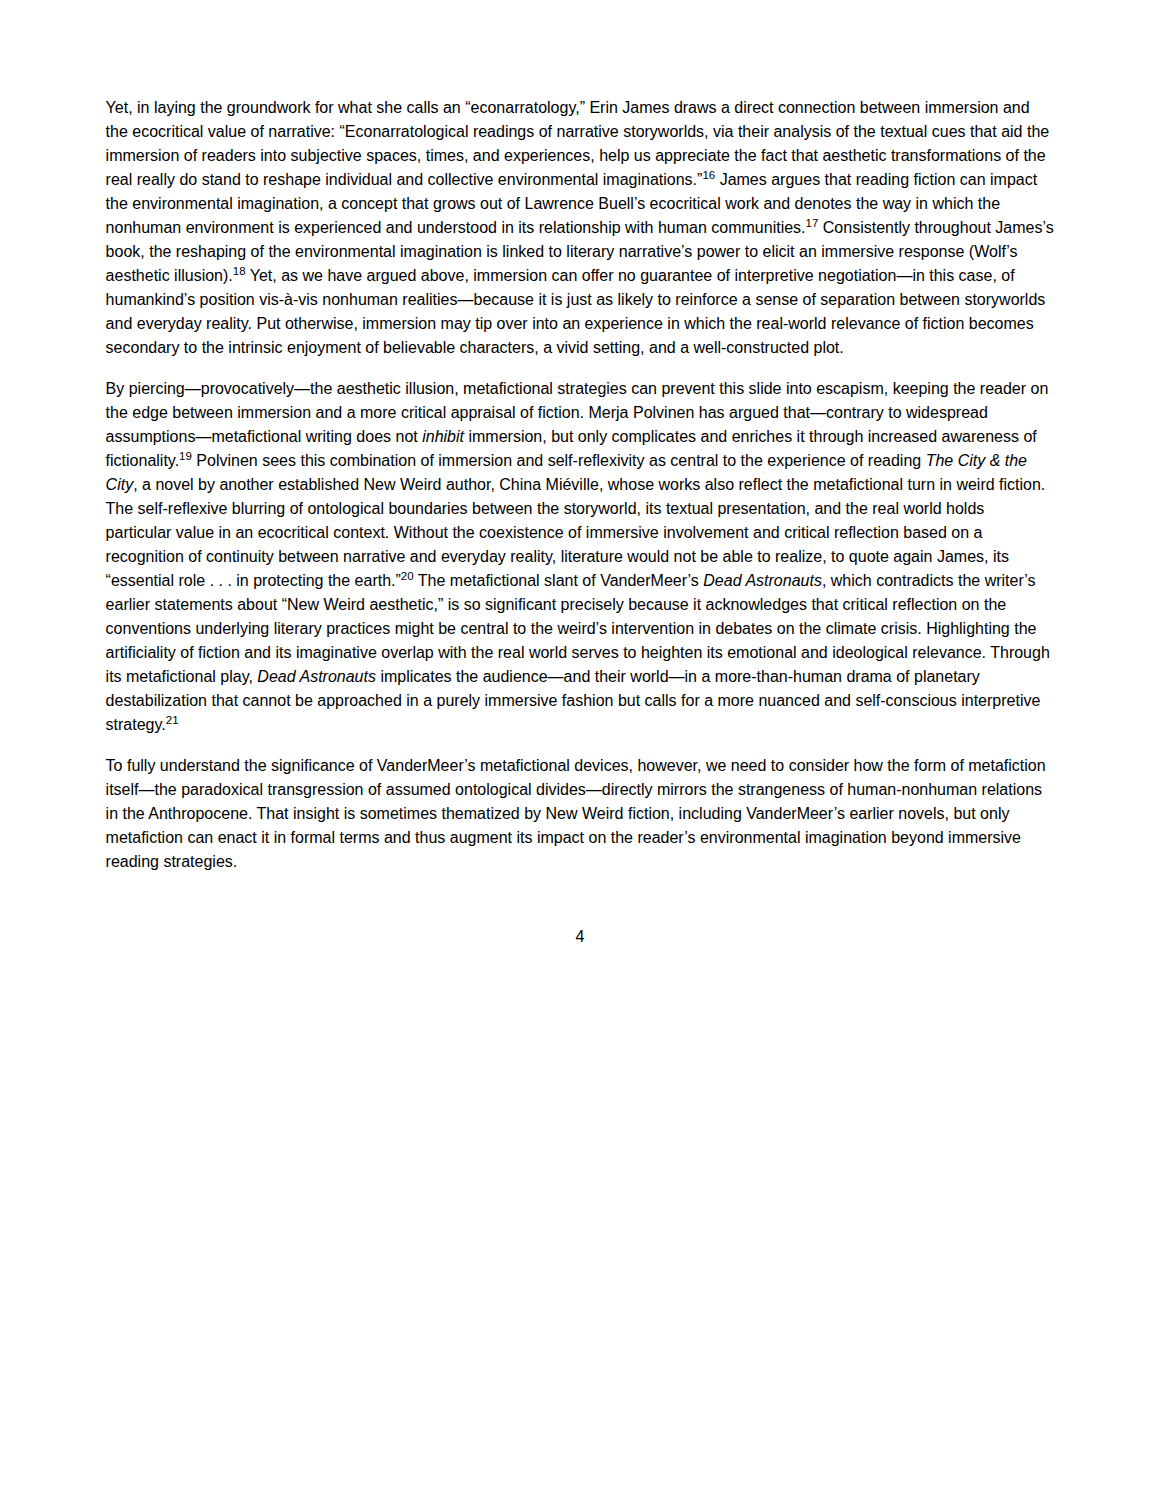Yet, in laying the groundwork for what she calls an “econarratology,” Erin James draws a direct connection between immersion and the ecocritical value of narrative: “Econarratological readings of narrative storyworlds, via their analysis of the textual cues that aid the immersion of readers into subjective spaces, times, and experiences, help us appreciate the fact that aesthetic transformations of the real really do stand to reshape individual and collective environmental imaginations.”16 James argues that reading fiction can impact the environmental imagination, a concept that grows out of Lawrence Buell’s ecocritical work and denotes the way in which the nonhuman environment is experienced and understood in its relationship with human communities.17 Consistently throughout James’s book, the reshaping of the environmental imagination is linked to literary narrative’s power to elicit an immersive response (Wolf’s aesthetic illusion).18 Yet, as we have argued above, immersion can offer no guarantee of interpretive negotiation—in this case, of humankind’s position vis-à-vis nonhuman realities—because it is just as likely to reinforce a sense of separation between storyworlds and everyday reality. Put otherwise, immersion may tip over into an experience in which the real-world relevance of fiction becomes secondary to the intrinsic enjoyment of believable characters, a vivid setting, and a well-constructed plot.
By piercing—provocatively—the aesthetic illusion, metafictional strategies can prevent this slide into escapism, keeping the reader on the edge between immersion and a more critical appraisal of fiction. Merja Polvinen has argued that—contrary to widespread assumptions—metafictional writing does not inhibit immersion, but only complicates and enriches it through increased awareness of fictionality.19 Polvinen sees this combination of immersion and self-reflexivity as central to the experience of reading The City & the City, a novel by another established New Weird author, China Miéville, whose works also reflect the metafictional turn in weird fiction. The self-reflexive blurring of ontological boundaries between the storyworld, its textual presentation, and the real world holds particular value in an ecocritical context. Without the coexistence of immersive involvement and critical reflection based on a recognition of continuity between narrative and everyday reality, literature would not be able to realize, to quote again James, its “essential role . . . in protecting the earth.”20 The metafictional slant of VanderMeer’s Dead Astronauts, which contradicts the writer’s earlier statements about “New Weird aesthetic,” is so significant precisely because it acknowledges that critical reflection on the conventions underlying literary practices might be central to the weird’s intervention in debates on the climate crisis. Highlighting the artificiality of fiction and its imaginative overlap with the real world serves to heighten its emotional and ideological relevance. Through its metafictional play, Dead Astronauts implicates the audience—and their world—in a more-than-human drama of planetary destabilization that cannot be approached in a purely immersive fashion but calls for a more nuanced and self-conscious interpretive strategy.21
To fully understand the significance of VanderMeer’s metafictional devices, however, we need to consider how the form of metafiction itself—the paradoxical transgression of assumed ontological divides—directly mirrors the strangeness of human-nonhuman relations in the Anthropocene. That insight is sometimes thematized by New Weird fiction, including VanderMeer’s earlier novels, but only metafiction can enact it in formal terms and thus augment its impact on the reader’s environmental imagination beyond immersive reading strategies.
4